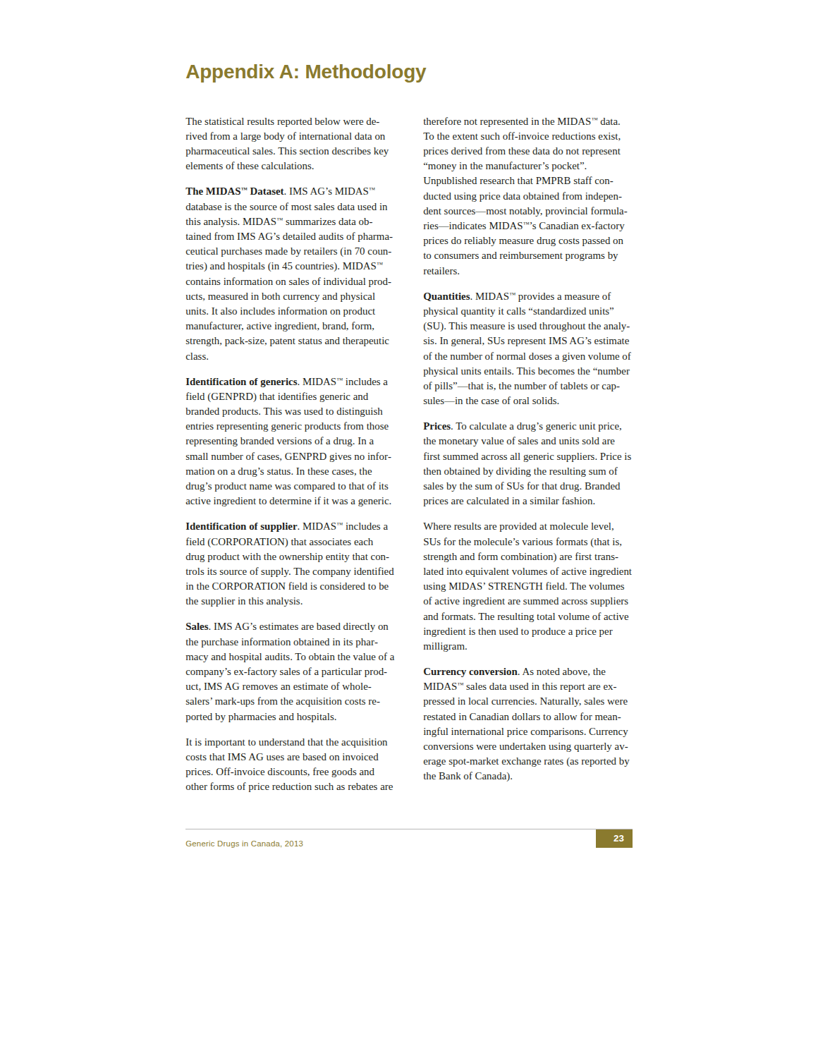Appendix A: Methodology
The statistical results reported below were derived from a large body of international data on pharmaceutical sales. This section describes key elements of these calculations.
The MIDAS™ Dataset. IMS AG’s MIDAS™ database is the source of most sales data used in this analysis. MIDAS™ summarizes data obtained from IMS AG’s detailed audits of pharmaceutical purchases made by retailers (in 70 countries) and hospitals (in 45 countries). MIDAS™ contains information on sales of individual products, measured in both currency and physical units. It also includes information on product manufacturer, active ingredient, brand, form, strength, pack-size, patent status and therapeutic class.
Identification of generics. MIDAS™ includes a field (GENPRD) that identifies generic and branded products. This was used to distinguish entries representing generic products from those representing branded versions of a drug. In a small number of cases, GENPRD gives no information on a drug’s status. In these cases, the drug’s product name was compared to that of its active ingredient to determine if it was a generic.
Identification of supplier. MIDAS™ includes a field (CORPORATION) that associates each drug product with the ownership entity that controls its source of supply. The company identified in the CORPORATION field is considered to be the supplier in this analysis.
Sales. IMS AG’s estimates are based directly on the purchase information obtained in its pharmacy and hospital audits. To obtain the value of a company’s ex-factory sales of a particular product, IMS AG removes an estimate of wholesalers’ mark-ups from the acquisition costs reported by pharmacies and hospitals.
It is important to understand that the acquisition costs that IMS AG uses are based on invoiced prices. Off-invoice discounts, free goods and other forms of price reduction such as rebates are therefore not represented in the MIDAS™ data. To the extent such off-invoice reductions exist, prices derived from these data do not represent “money in the manufacturer’s pocket”. Unpublished research that PMPRB staff conducted using price data obtained from independent sources—most notably, provincial formularies—indicates MIDAS™’s Canadian ex-factory prices do reliably measure drug costs passed on to consumers and reimbursement programs by retailers.
Quantities. MIDAS™ provides a measure of physical quantity it calls “standardized units” (SU). This measure is used throughout the analysis. In general, SUs represent IMS AG’s estimate of the number of normal doses a given volume of physical units entails. This becomes the “number of pills”—that is, the number of tablets or capsules—in the case of oral solids.
Prices. To calculate a drug’s generic unit price, the monetary value of sales and units sold are first summed across all generic suppliers. Price is then obtained by dividing the resulting sum of sales by the sum of SUs for that drug. Branded prices are calculated in a similar fashion.
Where results are provided at molecule level, SUs for the molecule’s various formats (that is, strength and form combination) are first translated into equivalent volumes of active ingredient using MIDAS’ STRENGTH field. The volumes of active ingredient are summed across suppliers and formats. The resulting total volume of active ingredient is then used to produce a price per milligram.
Currency conversion. As noted above, the MIDAS™ sales data used in this report are expressed in local currencies. Naturally, sales were restated in Canadian dollars to allow for meaningful international price comparisons. Currency conversions were undertaken using quarterly average spot-market exchange rates (as reported by the Bank of Canada).
Generic Drugs in Canada, 2013 23